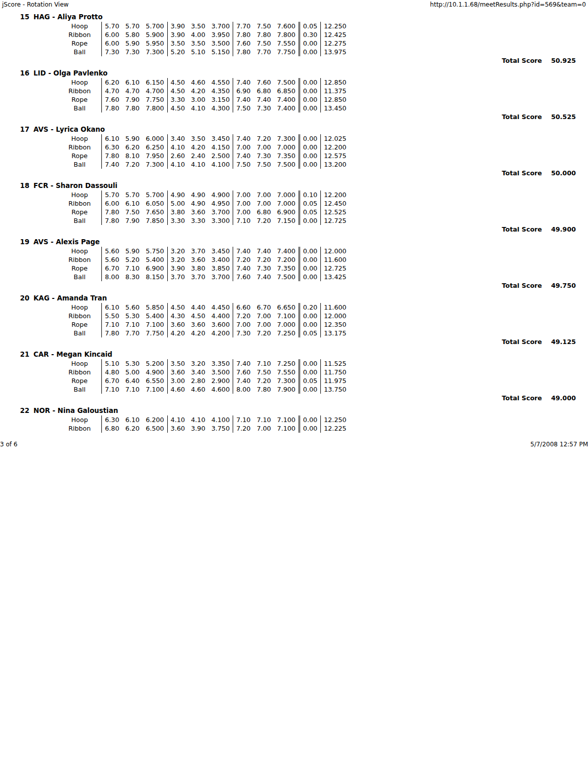jScore - Rotation View
http://10.1.1.68/meetResults.php?id=569&team=0
15 HAG - Aliya Protto
| Hoop | 5.70 | 5.70 | 5.700 | 3.90 | 3.50 | 3.700 | 7.70 | 7.50 | 7.600 | 0.05 | 12.250 |
| Ribbon | 6.00 | 5.80 | 5.900 | 3.90 | 4.00 | 3.950 | 7.80 | 7.80 | 7.800 | 0.30 | 12.425 |
| Rope | 6.00 | 5.90 | 5.950 | 3.50 | 3.50 | 3.500 | 7.60 | 7.50 | 7.550 | 0.00 | 12.275 |
| Ball | 7.30 | 7.30 | 7.300 | 5.20 | 5.10 | 5.150 | 7.80 | 7.70 | 7.750 | 0.00 | 13.975 |
Total Score50.925
16 LID - Olga Pavlenko
| Hoop | 6.20 | 6.10 | 6.150 | 4.50 | 4.60 | 4.550 | 7.40 | 7.60 | 7.500 | 0.00 | 12.850 |
| Ribbon | 4.70 | 4.70 | 4.700 | 4.50 | 4.20 | 4.350 | 6.90 | 6.80 | 6.850 | 0.00 | 11.375 |
| Rope | 7.60 | 7.90 | 7.750 | 3.30 | 3.00 | 3.150 | 7.40 | 7.40 | 7.400 | 0.00 | 12.850 |
| Ball | 7.80 | 7.80 | 7.800 | 4.50 | 4.10 | 4.300 | 7.50 | 7.30 | 7.400 | 0.00 | 13.450 |
Total Score50.525
17 AVS - Lyrica Okano
| Hoop | 6.10 | 5.90 | 6.000 | 3.40 | 3.50 | 3.450 | 7.40 | 7.20 | 7.300 | 0.00 | 12.025 |
| Ribbon | 6.30 | 6.20 | 6.250 | 4.10 | 4.20 | 4.150 | 7.00 | 7.00 | 7.000 | 0.00 | 12.200 |
| Rope | 7.80 | 8.10 | 7.950 | 2.60 | 2.40 | 2.500 | 7.40 | 7.30 | 7.350 | 0.00 | 12.575 |
| Ball | 7.40 | 7.20 | 7.300 | 4.10 | 4.10 | 4.100 | 7.50 | 7.50 | 7.500 | 0.00 | 13.200 |
Total Score50.000
18 FCR - Sharon Dassouli
| Hoop | 5.70 | 5.70 | 5.700 | 4.90 | 4.90 | 4.900 | 7.00 | 7.00 | 7.000 | 0.10 | 12.200 |
| Ribbon | 6.00 | 6.10 | 6.050 | 5.00 | 4.90 | 4.950 | 7.00 | 7.00 | 7.000 | 0.05 | 12.450 |
| Rope | 7.80 | 7.50 | 7.650 | 3.80 | 3.60 | 3.700 | 7.00 | 6.80 | 6.900 | 0.05 | 12.525 |
| Ball | 7.80 | 7.90 | 7.850 | 3.30 | 3.30 | 3.300 | 7.10 | 7.20 | 7.150 | 0.00 | 12.725 |
Total Score49.900
19 AVS - Alexis Page
| Hoop | 5.60 | 5.90 | 5.750 | 3.20 | 3.70 | 3.450 | 7.40 | 7.40 | 7.400 | 0.00 | 12.000 |
| Ribbon | 5.60 | 5.20 | 5.400 | 3.20 | 3.60 | 3.400 | 7.20 | 7.20 | 7.200 | 0.00 | 11.600 |
| Rope | 6.70 | 7.10 | 6.900 | 3.90 | 3.80 | 3.850 | 7.40 | 7.30 | 7.350 | 0.00 | 12.725 |
| Ball | 8.00 | 8.30 | 8.150 | 3.70 | 3.70 | 3.700 | 7.60 | 7.40 | 7.500 | 0.00 | 13.425 |
Total Score49.750
20 KAG - Amanda Tran
| Hoop | 6.10 | 5.60 | 5.850 | 4.50 | 4.40 | 4.450 | 6.60 | 6.70 | 6.650 | 0.20 | 11.600 |
| Ribbon | 5.50 | 5.30 | 5.400 | 4.30 | 4.50 | 4.400 | 7.20 | 7.00 | 7.100 | 0.00 | 12.000 |
| Rope | 7.10 | 7.10 | 7.100 | 3.60 | 3.60 | 3.600 | 7.00 | 7.00 | 7.000 | 0.00 | 12.350 |
| Ball | 7.80 | 7.70 | 7.750 | 4.20 | 4.20 | 4.200 | 7.30 | 7.20 | 7.250 | 0.05 | 13.175 |
Total Score49.125
21 CAR - Megan Kincaid
| Hoop | 5.10 | 5.30 | 5.200 | 3.50 | 3.20 | 3.350 | 7.40 | 7.10 | 7.250 | 0.00 | 11.525 |
| Ribbon | 4.80 | 5.00 | 4.900 | 3.60 | 3.40 | 3.500 | 7.60 | 7.50 | 7.550 | 0.00 | 11.750 |
| Rope | 6.70 | 6.40 | 6.550 | 3.00 | 2.80 | 2.900 | 7.40 | 7.20 | 7.300 | 0.05 | 11.975 |
| Ball | 7.10 | 7.10 | 7.100 | 4.60 | 4.60 | 4.600 | 8.00 | 7.80 | 7.900 | 0.00 | 13.750 |
Total Score49.000
22 NOR - Nina Galoustian
| Hoop | 6.30 | 6.10 | 6.200 | 4.10 | 4.10 | 4.100 | 7.10 | 7.10 | 7.100 | 0.00 | 12.250 |
| Ribbon | 6.80 | 6.20 | 6.500 | 3.60 | 3.90 | 3.750 | 7.20 | 7.00 | 7.100 | 0.00 | 12.225 |
3 of 6
5/7/2008 12:57 PM